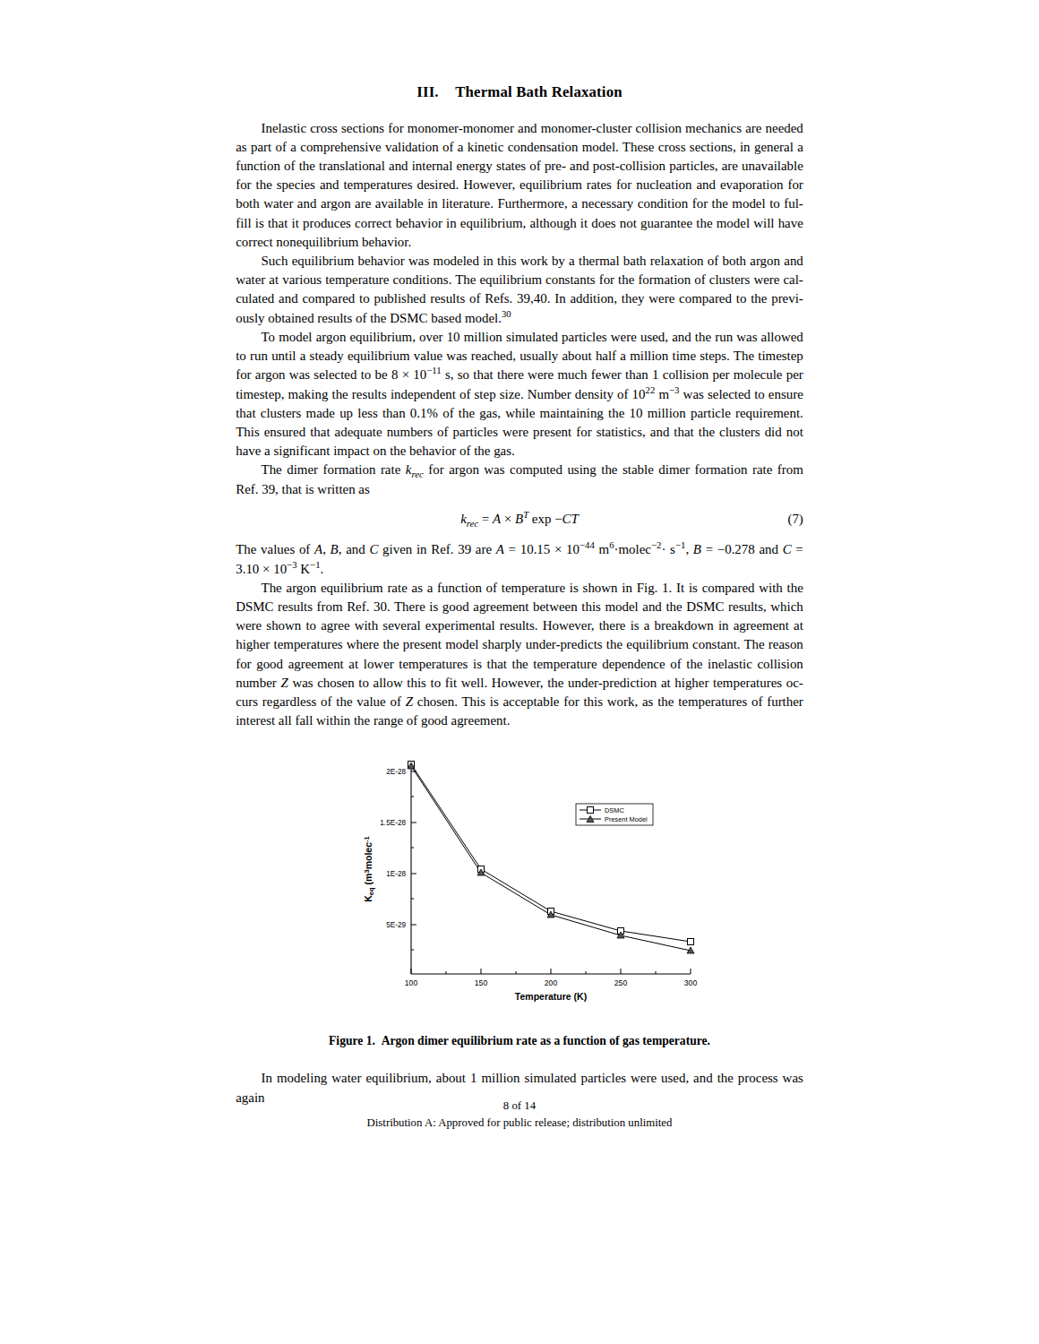III. Thermal Bath Relaxation
Inelastic cross sections for monomer-monomer and monomer-cluster collision mechanics are needed as part of a comprehensive validation of a kinetic condensation model. These cross sections, in general a function of the translational and internal energy states of pre- and post-collision particles, are unavailable for the species and temperatures desired. However, equilibrium rates for nucleation and evaporation for both water and argon are available in literature. Furthermore, a necessary condition for the model to fulfill is that it produces correct behavior in equilibrium, although it does not guarantee the model will have correct nonequilibrium behavior.
Such equilibrium behavior was modeled in this work by a thermal bath relaxation of both argon and water at various temperature conditions. The equilibrium constants for the formation of clusters were calculated and compared to published results of Refs. 39,40. In addition, they were compared to the previously obtained results of the DSMC based model.30
To model argon equilibrium, over 10 million simulated particles were used, and the run was allowed to run until a steady equilibrium value was reached, usually about half a million time steps. The timestep for argon was selected to be 8 × 10−11 s, so that there were much fewer than 1 collision per molecule per timestep, making the results independent of step size. Number density of 1022 m−3 was selected to ensure that clusters made up less than 0.1% of the gas, while maintaining the 10 million particle requirement. This ensured that adequate numbers of particles were present for statistics, and that the clusters did not have a significant impact on the behavior of the gas.
The dimer formation rate krec for argon was computed using the stable dimer formation rate from Ref. 39, that is written as
krec = A × BT exp −CT (7)
The values of A, B, and C given in Ref. 39 are A = 10.15 × 10−44 m6·molec−2· s−1, B = −0.278 and C = 3.10 × 10−3 K−1.
The argon equilibrium rate as a function of temperature is shown in Fig. 1. It is compared with the DSMC results from Ref. 30. There is good agreement between this model and the DSMC results, which were shown to agree with several experimental results. However, there is a breakdown in agreement at higher temperatures where the present model sharply under-predicts the equilibrium constant. The reason for good agreement at lower temperatures is that the temperature dependence of the inelastic collision number Z was chosen to allow this to fit well. However, the under-prediction at higher temperatures occurs regardless of the value of Z chosen. This is acceptable for this work, as the temperatures of further interest all fall within the range of good agreement.
2E-28 1.5E-28 1E-28 5E-29 100 150 200 250 300 Temperature (K) Keq (m3molec-1 DSMC Present Model
Figure 1. Argon dimer equilibrium rate as a function of gas temperature.
In modeling water equilibrium, about 1 million simulated particles were used, and the process was again
8 of 14
Distribution A: Approved for public release; distribution unlimited